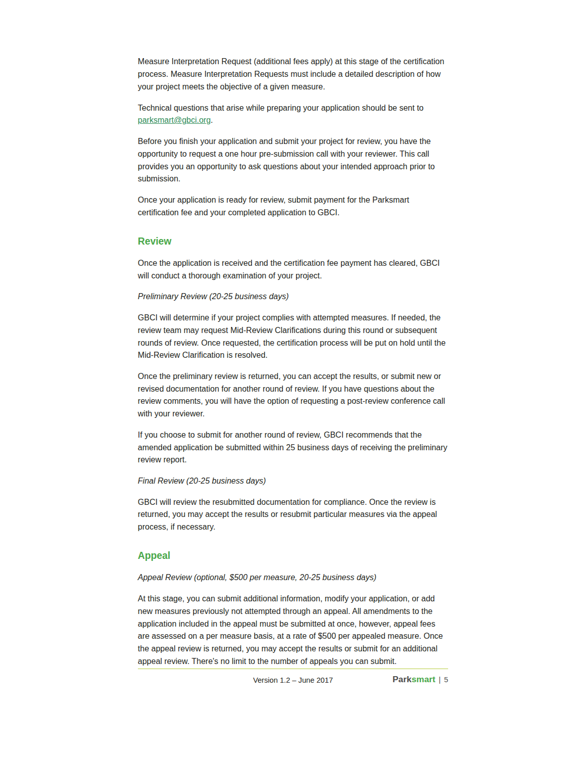Measure Interpretation Request (additional fees apply) at this stage of the certification process. Measure Interpretation Requests must include a detailed description of how your project meets the objective of a given measure.
Technical questions that arise while preparing your application should be sent to parksmart@gbci.org.
Before you finish your application and submit your project for review, you have the opportunity to request a one hour pre-submission call with your reviewer. This call provides you an opportunity to ask questions about your intended approach prior to submission.
Once your application is ready for review, submit payment for the Parksmart certification fee and your completed application to GBCI.
Review
Once the application is received and the certification fee payment has cleared, GBCI will conduct a thorough examination of your project.
Preliminary Review (20-25 business days)
GBCI will determine if your project complies with attempted measures. If needed, the review team may request Mid-Review Clarifications during this round or subsequent rounds of review. Once requested, the certification process will be put on hold until the Mid-Review Clarification is resolved.
Once the preliminary review is returned, you can accept the results, or submit new or revised documentation for another round of review. If you have questions about the review comments, you will have the option of requesting a post-review conference call with your reviewer.
If you choose to submit for another round of review, GBCI recommends that the amended application be submitted within 25 business days of receiving the preliminary review report.
Final Review (20-25 business days)
GBCI will review the resubmitted documentation for compliance. Once the review is returned, you may accept the results or resubmit particular measures via the appeal process, if necessary.
Appeal
Appeal Review (optional, $500 per measure, 20-25 business days)
At this stage, you can submit additional information, modify your application, or add new measures previously not attempted through an appeal. All amendments to the application included in the appeal must be submitted at once, however, appeal fees are assessed on a per measure basis, at a rate of $500 per appealed measure. Once the appeal review is returned, you may accept the results or submit for an additional appeal review. There's no limit to the number of appeals you can submit.
Version 1.2 – June 2017
Park smart | 5